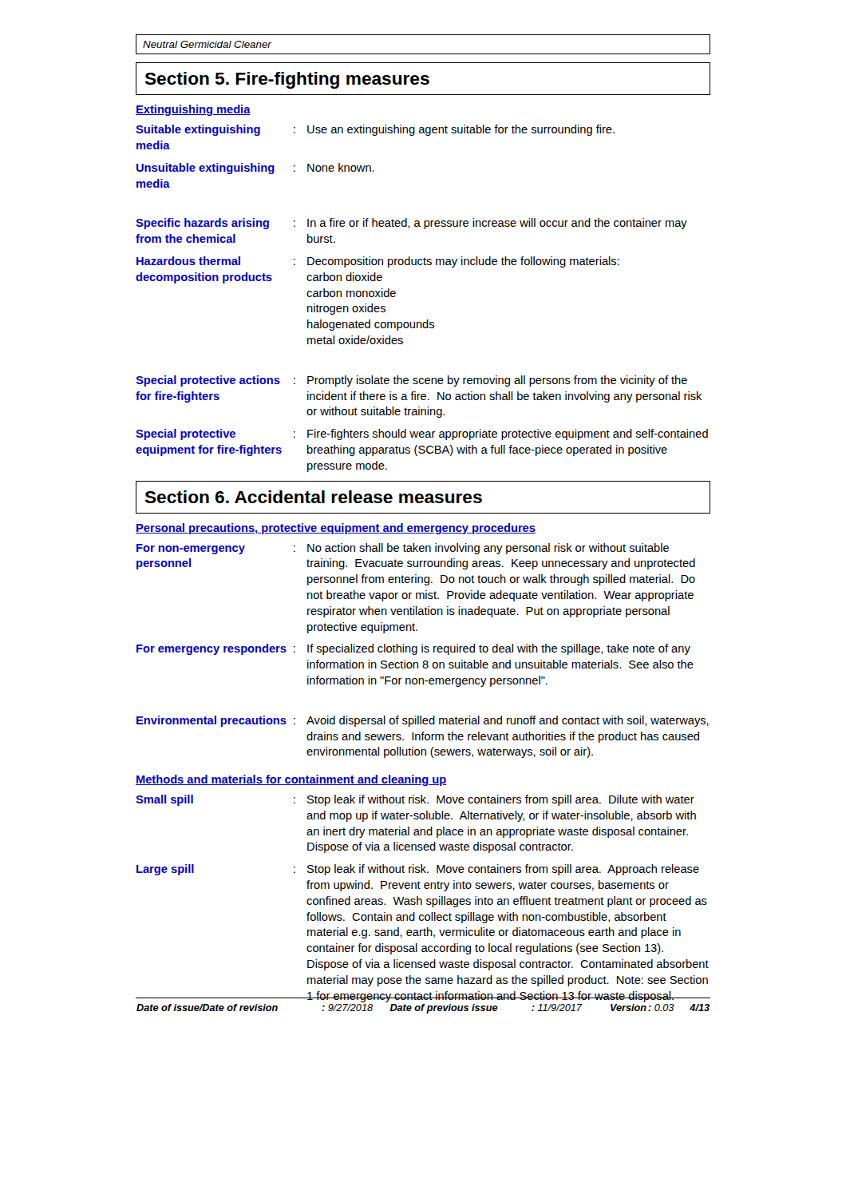Neutral Germicidal Cleaner
Section 5. Fire-fighting measures
Extinguishing media
| Suitable extinguishing media | : | Use an extinguishing agent suitable for the surrounding fire. |
| Unsuitable extinguishing media | : | None known. |
| Specific hazards arising from the chemical | : | In a fire or if heated, a pressure increase will occur and the container may burst. |
| Hazardous thermal decomposition products | : | Decomposition products may include the following materials: carbon dioxide carbon monoxide nitrogen oxides halogenated compounds metal oxide/oxides |
| Special protective actions for fire-fighters | : | Promptly isolate the scene by removing all persons from the vicinity of the incident if there is a fire. No action shall be taken involving any personal risk or without suitable training. |
| Special protective equipment for fire-fighters | : | Fire-fighters should wear appropriate protective equipment and self-contained breathing apparatus (SCBA) with a full face-piece operated in positive pressure mode. |
Section 6. Accidental release measures
Personal precautions, protective equipment and emergency procedures
| For non-emergency personnel | : | No action shall be taken involving any personal risk or without suitable training. Evacuate surrounding areas. Keep unnecessary and unprotected personnel from entering. Do not touch or walk through spilled material. Do not breathe vapor or mist. Provide adequate ventilation. Wear appropriate respirator when ventilation is inadequate. Put on appropriate personal protective equipment. |
| For emergency responders | : | If specialized clothing is required to deal with the spillage, take note of any information in Section 8 on suitable and unsuitable materials. See also the information in "For non-emergency personnel". |
| Environmental precautions | : | Avoid dispersal of spilled material and runoff and contact with soil, waterways, drains and sewers. Inform the relevant authorities if the product has caused environmental pollution (sewers, waterways, soil or air). |
Methods and materials for containment and cleaning up
| Small spill | : | Stop leak if without risk. Move containers from spill area. Dilute with water and mop up if water-soluble. Alternatively, or if water-insoluble, absorb with an inert dry material and place in an appropriate waste disposal container. Dispose of via a licensed waste disposal contractor. |
| Large spill | : | Stop leak if without risk. Move containers from spill area. Approach release from upwind. Prevent entry into sewers, water courses, basements or confined areas. Wash spillages into an effluent treatment plant or proceed as follows. Contain and collect spillage with non-combustible, absorbent material e.g. sand, earth, vermiculite or diatomaceous earth and place in container for disposal according to local regulations (see Section 13). Dispose of via a licensed waste disposal contractor. Contaminated absorbent material may pose the same hazard as the spilled product. Note: see Section 1 for emergency contact information and Section 13 for waste disposal. |
| Date of issue/Date of revision | : 9/27/2018 | Date of previous issue | : 11/9/2017 | Version | : 0.03 | 4/13 |